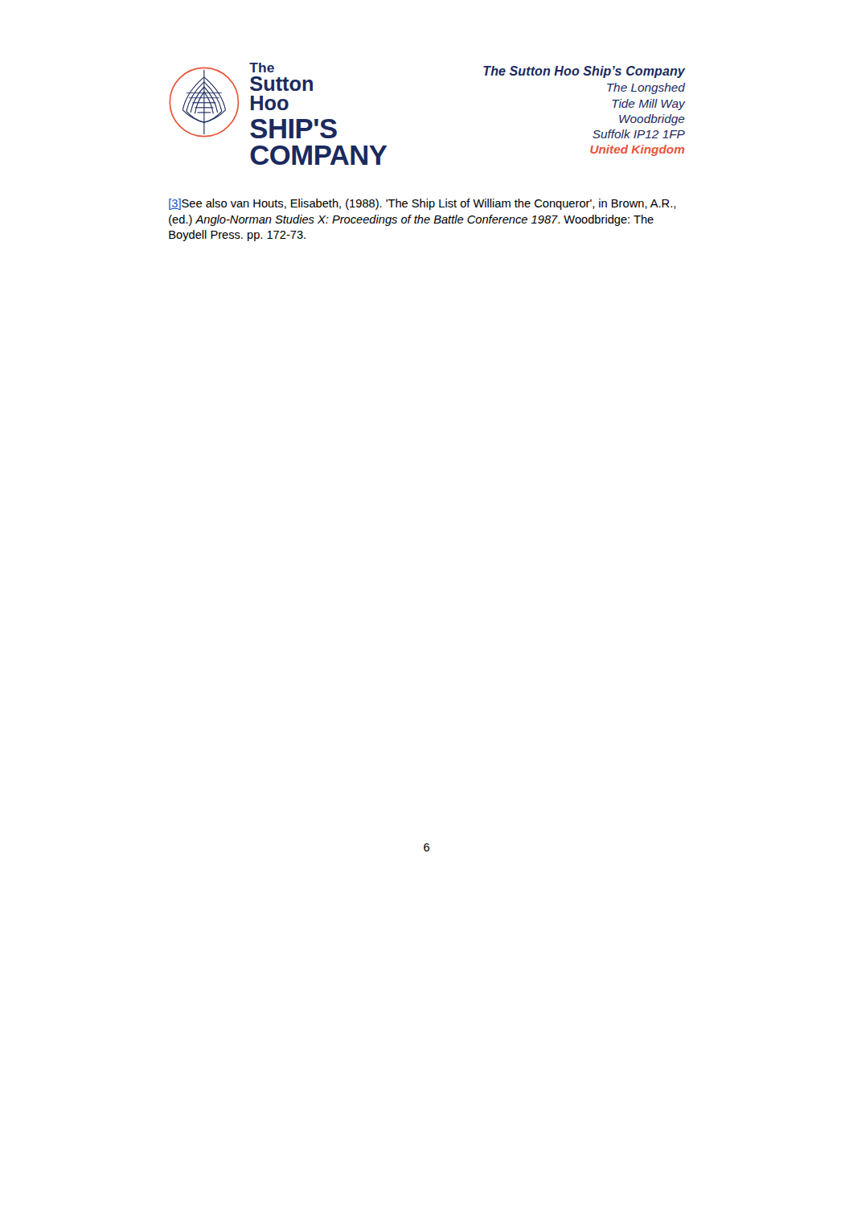The
Sutton
Hoo
SHIP'S
COMPANY
The Sutton Hoo Ship’s Company
The Longshed
Tide Mill Way
Woodbridge
Suffolk IP12 1FP
United Kingdom
[3] See also van Houts, Elisabeth, (1988). 'The Ship List of William the Conqueror', in Brown, A.R., (ed.) Anglo-Norman Studies X: Proceedings of the Battle Conference 1987. Woodbridge: The Boydell Press. pp. 172-73.
6